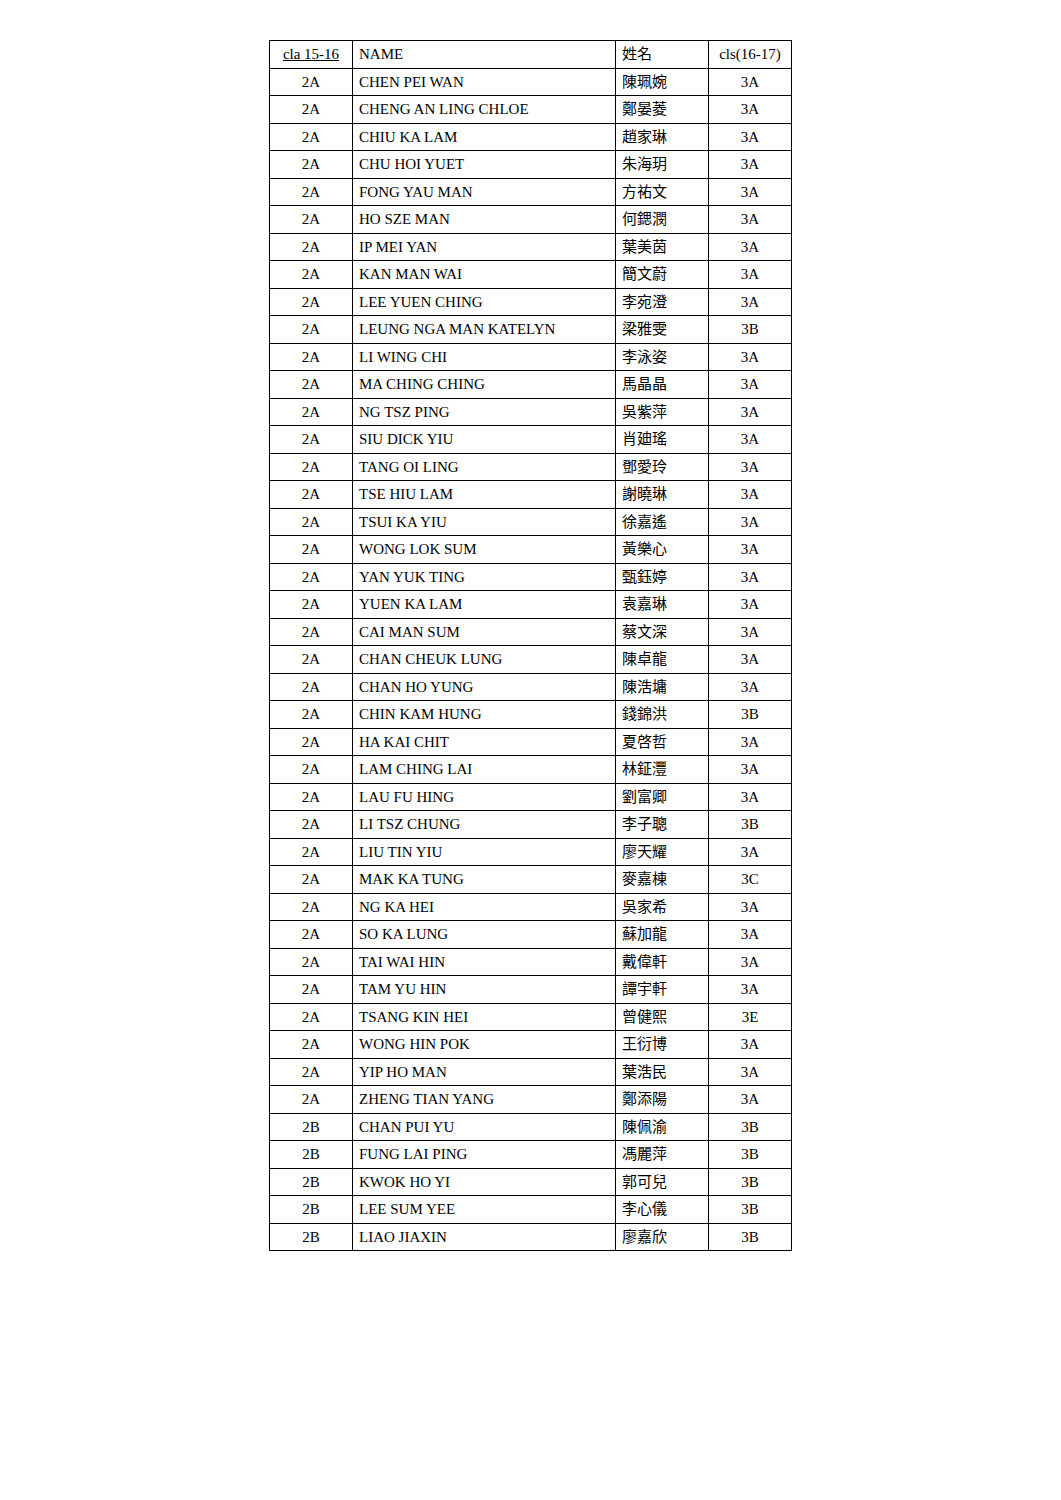| cla 15-16 | NAME | 姓名 | cls(16-17) |
| --- | --- | --- | --- |
| 2A | CHEN PEI WAN | 陳珮婉 | 3A |
| 2A | CHENG AN LING CHLOE | 鄭晏菱 | 3A |
| 2A | CHIU KA LAM | 趙家琳 | 3A |
| 2A | CHU HOI YUET | 朱海玥 | 3A |
| 2A | FONG YAU MAN | 方祐文 | 3A |
| 2A | HO SZE MAN | 何鍶潣 | 3A |
| 2A | IP MEI YAN | 葉美茵 | 3A |
| 2A | KAN MAN WAI | 簡文蔚 | 3A |
| 2A | LEE YUEN CHING | 李宛澄 | 3A |
| 2A | LEUNG NGA MAN KATELYN | 梁雅雯 | 3B |
| 2A | LI WING CHI | 李泳姿 | 3A |
| 2A | MA CHING CHING | 馬晶晶 | 3A |
| 2A | NG TSZ PING | 吳紫萍 | 3A |
| 2A | SIU DICK YIU | 肖廸瑤 | 3A |
| 2A | TANG OI LING | 鄧愛玲 | 3A |
| 2A | TSE HIU LAM | 謝曉琳 | 3A |
| 2A | TSUI KA YIU | 徐嘉遙 | 3A |
| 2A | WONG LOK SUM | 黃樂心 | 3A |
| 2A | YAN YUK TING | 甄鈺婷 | 3A |
| 2A | YUEN KA LAM | 袁嘉琳 | 3A |
| 2A | CAI MAN SUM | 蔡文深 | 3A |
| 2A | CHAN CHEUK LUNG | 陳卓龍 | 3A |
| 2A | CHAN HO YUNG | 陳浩墉 | 3A |
| 2A | CHIN KAM HUNG | 錢錦洪 | 3B |
| 2A | HA KAI CHIT | 夏啓哲 | 3A |
| 2A | LAM CHING LAI | 林鉦灃 | 3A |
| 2A | LAU FU HING | 劉富卿 | 3A |
| 2A | LI TSZ CHUNG | 李子聰 | 3B |
| 2A | LIU TIN YIU | 廖天耀 | 3A |
| 2A | MAK KA TUNG | 麥嘉棟 | 3C |
| 2A | NG KA HEI | 吳家希 | 3A |
| 2A | SO KA LUNG | 蘇加龍 | 3A |
| 2A | TAI WAI HIN | 戴偉軒 | 3A |
| 2A | TAM YU HIN | 譚宇軒 | 3A |
| 2A | TSANG KIN HEI | 曾健熙 | 3E |
| 2A | WONG HIN POK | 王衍博 | 3A |
| 2A | YIP HO MAN | 葉浩民 | 3A |
| 2A | ZHENG TIAN YANG | 鄭添陽 | 3A |
| 2B | CHAN PUI YU | 陳佩渝 | 3B |
| 2B | FUNG LAI PING | 馮麗萍 | 3B |
| 2B | KWOK HO YI | 郭可兒 | 3B |
| 2B | LEE SUM YEE | 李心儀 | 3B |
| 2B | LIAO JIAXIN | 廖嘉欣 | 3B |